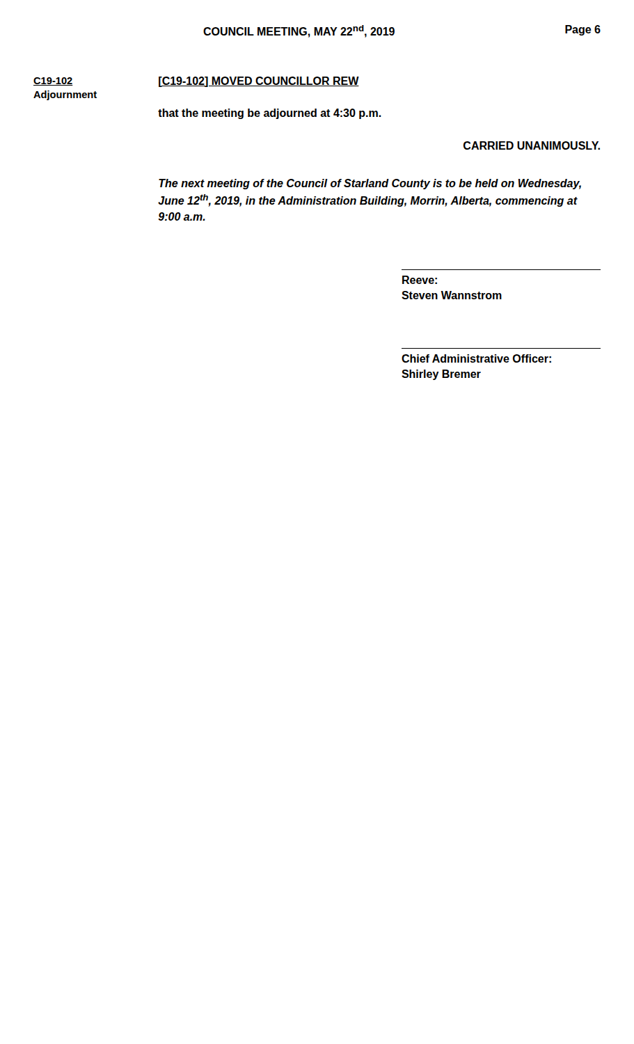Page 6 COUNCIL MEETING, MAY 22nd, 2019
C19-102
Adjournment
[C19-102] MOVED COUNCILLOR REW
that the meeting be adjourned at 4:30 p.m.
CARRIED UNANIMOUSLY.
The next meeting of the Council of Starland County is to be held on Wednesday, June 12th, 2019, in the Administration Building, Morrin, Alberta, commencing at 9:00 a.m.
Reeve:
Steven Wannstrom
Chief Administrative Officer:
Shirley Bremer